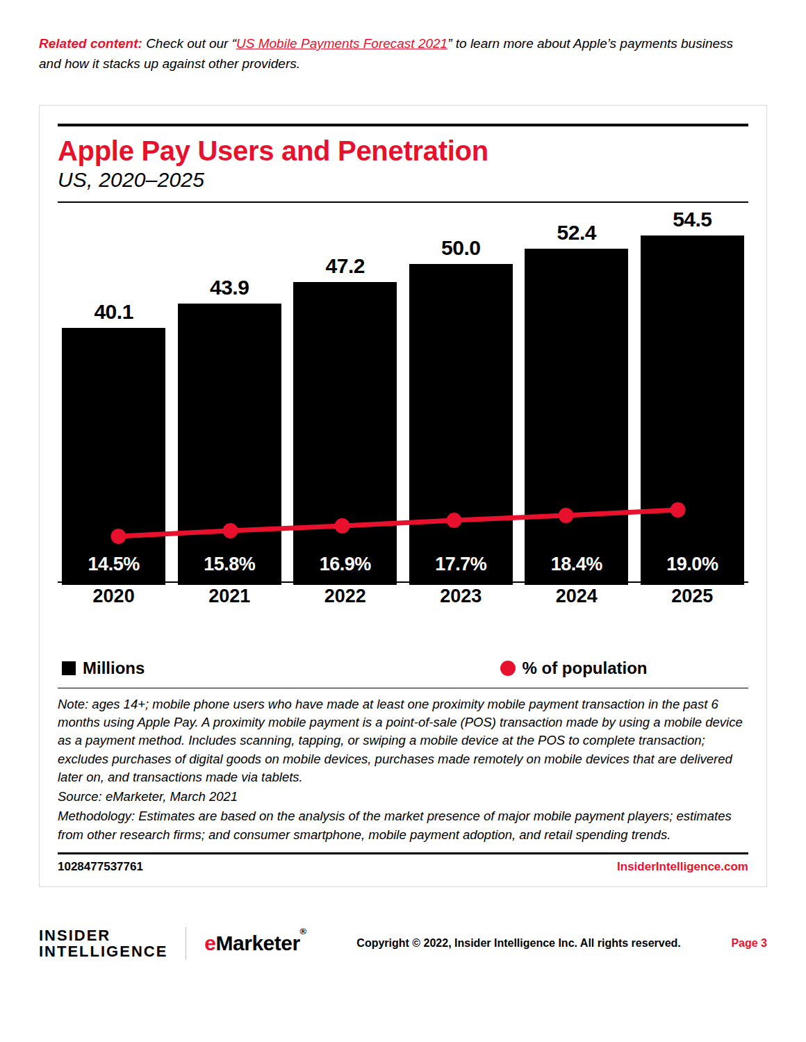Related content: Check out our “US Mobile Payments Forecast 2021” to learn more about Apple’s payments business and how it stacks up against other providers.
Apple Pay Users and Penetration
US, 2020–2025
40.1
14.5%
43.9
15.8%
47.2
16.9%
50.0
17.7%
52.4
18.4%
54.5
19.0%
2020 2021 2022 2023 2024 2025
Millions
% of population
Note: ages 14+; mobile phone users who have made at least one proximity mobile payment transaction in the past 6 months using Apple Pay. A proximity mobile payment is a point-of-sale (POS) transaction made by using a mobile device as a payment method. Includes scanning, tapping, or swiping a mobile device at the POS to complete transaction; excludes purchases of digital goods on mobile devices, purchases made remotely on mobile devices that are delivered later on, and transactions made via tablets.
Source: eMarketer, March 2021
Methodology: Estimates are based on the analysis of the market presence of major mobile payment players; estimates from other research firms; and consumer smartphone, mobile payment adoption, and retail spending trends.
1028477537761
InsiderIntelligence.com
INSIDER INTELLIGENCE
e Marketer®
Copyright © 2022, Insider Intelligence Inc. All rights reserved.
Page 3